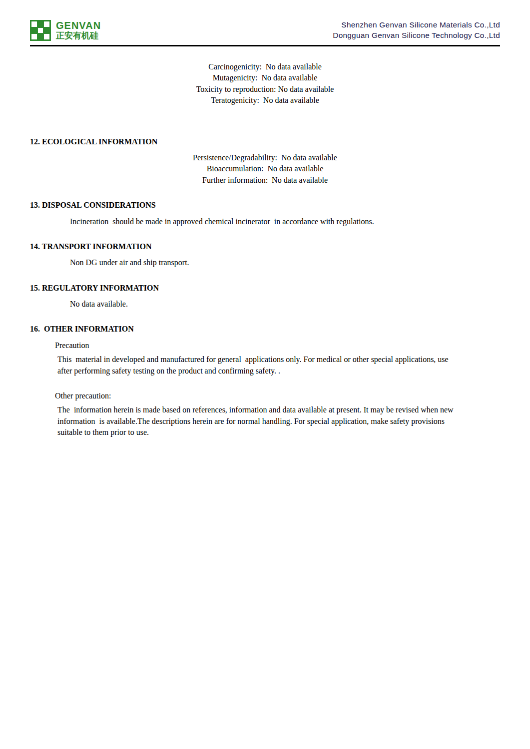GENVAN
正安有机硅
Shenzhen Genvan Silicone Materials Co.,Ltd
Dongguan Genvan Silicone Technology Co.,Ltd
Carcinogenicity: No data available
Mutagenicity: No data available
Toxicity to reproduction: No data available
Teratogenicity: No data available
12. ECOLOGICAL INFORMATION
Persistence/Degradability: No data available
Bioaccumulation: No data available
Further information: No data available
13. DISPOSAL CONSIDERATIONS
Incineration should be made in approved chemical incinerator in accordance with regulations.
14. TRANSPORT INFORMATION
Non DG under air and ship transport.
15. REGULATORY INFORMATION
No data available.
16. OTHER INFORMATION
Precaution
This material in developed and manufactured for general applications only. For medical or other special applications, use after performing safety testing on the product and confirming safety. .
Other precaution:
The information herein is made based on references, information and data available at present. It may be revised when new information is available.The descriptions herein are for normal handling. For special application, make safety provisions suitable to them prior to use.